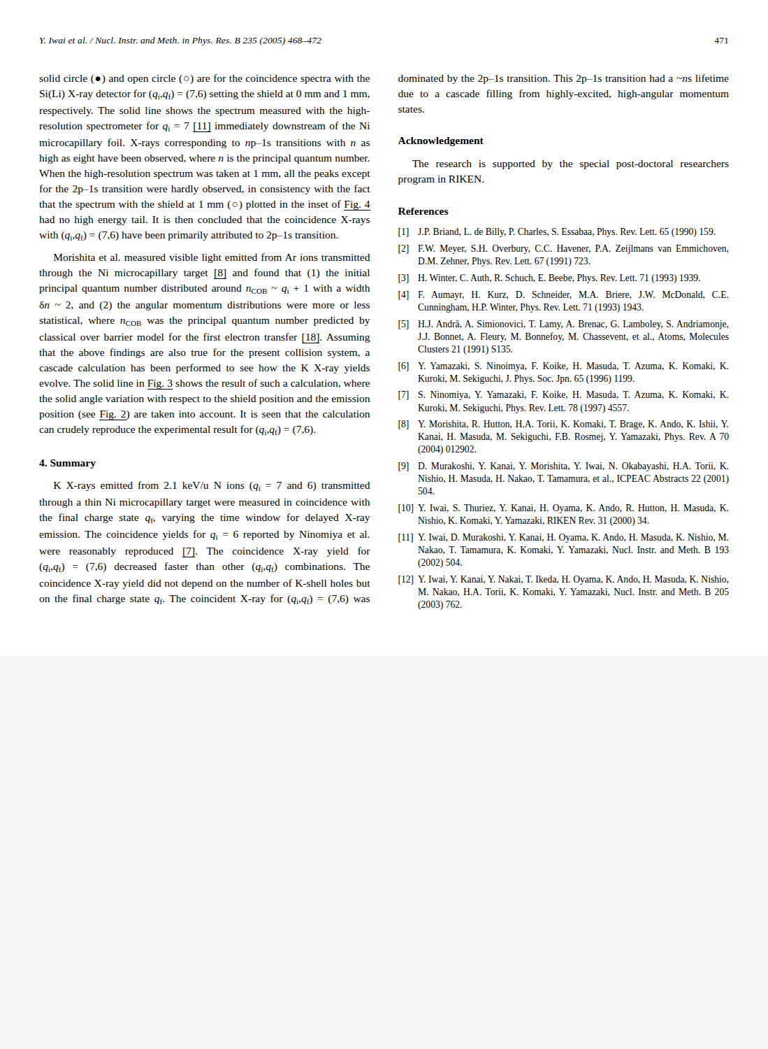Y. Iwai et al. / Nucl. Instr. and Meth. in Phys. Res. B 235 (2005) 468–472 471
solid circle (●) and open circle (○) are for the coincidence spectra with the Si(Li) X-ray detector for (qi,qf) = (7,6) setting the shield at 0 mm and 1 mm, respectively. The solid line shows the spectrum measured with the high-resolution spectrometer for qi = 7 [11] immediately downstream of the Ni microcapillary foil. X-rays corresponding to np–1s transitions with n as high as eight have been observed, where n is the principal quantum number. When the high-resolution spectrum was taken at 1 mm, all the peaks except for the 2p–1s transition were hardly observed, in consistency with the fact that the spectrum with the shield at 1 mm (○) plotted in the inset of Fig. 4 had no high energy tail. It is then concluded that the coincidence X-rays with (qi,qf) = (7,6) have been primarily attributed to 2p–1s transition.
Morishita et al. measured visible light emitted from Ar ions transmitted through the Ni microcapillary target [8] and found that (1) the initial principal quantum number distributed around nCOB ~ qi + 1 with a width δn ~ 2, and (2) the angular momentum distributions were more or less statistical, where nCOB was the principal quantum number predicted by classical over barrier model for the first electron transfer [18]. Assuming that the above findings are also true for the present collision system, a cascade calculation has been performed to see how the K X-ray yields evolve. The solid line in Fig. 3 shows the result of such a calculation, where the solid angle variation with respect to the shield position and the emission position (see Fig. 2) are taken into account. It is seen that the calculation can crudely reproduce the experimental result for (qi,qf) = (7,6).
4. Summary
K X-rays emitted from 2.1 keV/u N ions (qi = 7 and 6) transmitted through a thin Ni microcapillary target were measured in coincidence with the final charge state qf, varying the time window for delayed X-ray emission. The coincidence yields for qi = 6 reported by Ninomiya et al. were reasonably reproduced [7]. The coincidence X-ray yield for (qi,qf) = (7,6) decreased faster than other (qi,qf) combinations. The coincidence X-ray yield did not depend on the number of K-shell holes but on the final charge state qf. The coincident X-ray for (qi,qf) = (7,6) was dominated by the 2p–1s transition. This 2p–1s transition had a ~ns lifetime due to a cascade filling from highly-excited, high-angular momentum states.
Acknowledgement
The research is supported by the special post-doctoral researchers program in RIKEN.
References
[1] J.P. Briand, L. de Billy, P. Charles, S. Essabaa, Phys. Rev. Lett. 65 (1990) 159.
[2] F.W. Meyer, S.H. Overbury, C.C. Havener, P.A. Zeijlmans van Emmichoven, D.M. Zehner, Phys. Rev. Lett. 67 (1991) 723.
[3] H. Winter, C. Auth, R. Schuch, E. Beebe, Phys. Rev. Lett. 71 (1993) 1939.
[4] F. Aumayr, H. Kurz, D. Schneider, M.A. Briere, J.W. McDonald, C.E. Cunningham, H.P. Winter, Phys. Rev. Lett. 71 (1993) 1943.
[5] H.J. Andrä, A. Simionovici, T. Lamy, A. Brenac, G. Lamboley, S. Andriamonje, J.J. Bonnet, A. Fleury, M. Bonnefoy, M. Chassevent, et al., Atoms, Molecules Clusters 21 (1991) S135.
[6] Y. Yamazaki, S. Ninoimya, F. Koike, H. Masuda, T. Azuma, K. Komaki, K. Kuroki, M. Sekiguchi, J. Phys. Soc. Jpn. 65 (1996) 1199.
[7] S. Ninomiya, Y. Yamazaki, F. Koike, H. Masuda, T. Azuma, K. Komaki, K. Kuroki, M. Sekiguchi, Phys. Rev. Lett. 78 (1997) 4557.
[8] Y. Morishita, R. Hutton, H.A. Torii, K. Komaki, T. Brage, K. Ando, K. Ishii, Y. Kanai, H. Masuda, M. Sekiguchi, F.B. Rosmej, Y. Yamazaki, Phys. Rev. A 70 (2004) 012902.
[9] D. Murakoshi, Y. Kanai, Y. Morishita, Y. Iwai, N. Okabayashi, H.A. Torii, K. Nishio, H. Masuda, H. Nakao, T. Tamamura, et al., ICPEAC Abstracts 22 (2001) 504.
[10] Y. Iwai, S. Thuriez, Y. Kanai, H. Oyama, K. Ando, R. Hutton, H. Masuda, K. Nishio, K. Komaki, Y. Yamazaki, RIKEN Rev. 31 (2000) 34.
[11] Y. Iwai, D. Murakoshi, Y. Kanai, H. Oyama, K. Ando, H. Masuda, K. Nishio, M. Nakao, T. Tamamura, K. Komaki, Y. Yamazaki, Nucl. Instr. and Meth. B 193 (2002) 504.
[12] Y. Iwai, Y. Kanai, Y. Nakai, T. Ikeda, H. Oyama, K. Ando, H. Masuda, K. Nishio, M. Nakao, H.A. Torii, K. Komaki, Y. Yamazaki, Nucl. Instr. and Meth. B 205 (2003) 762.